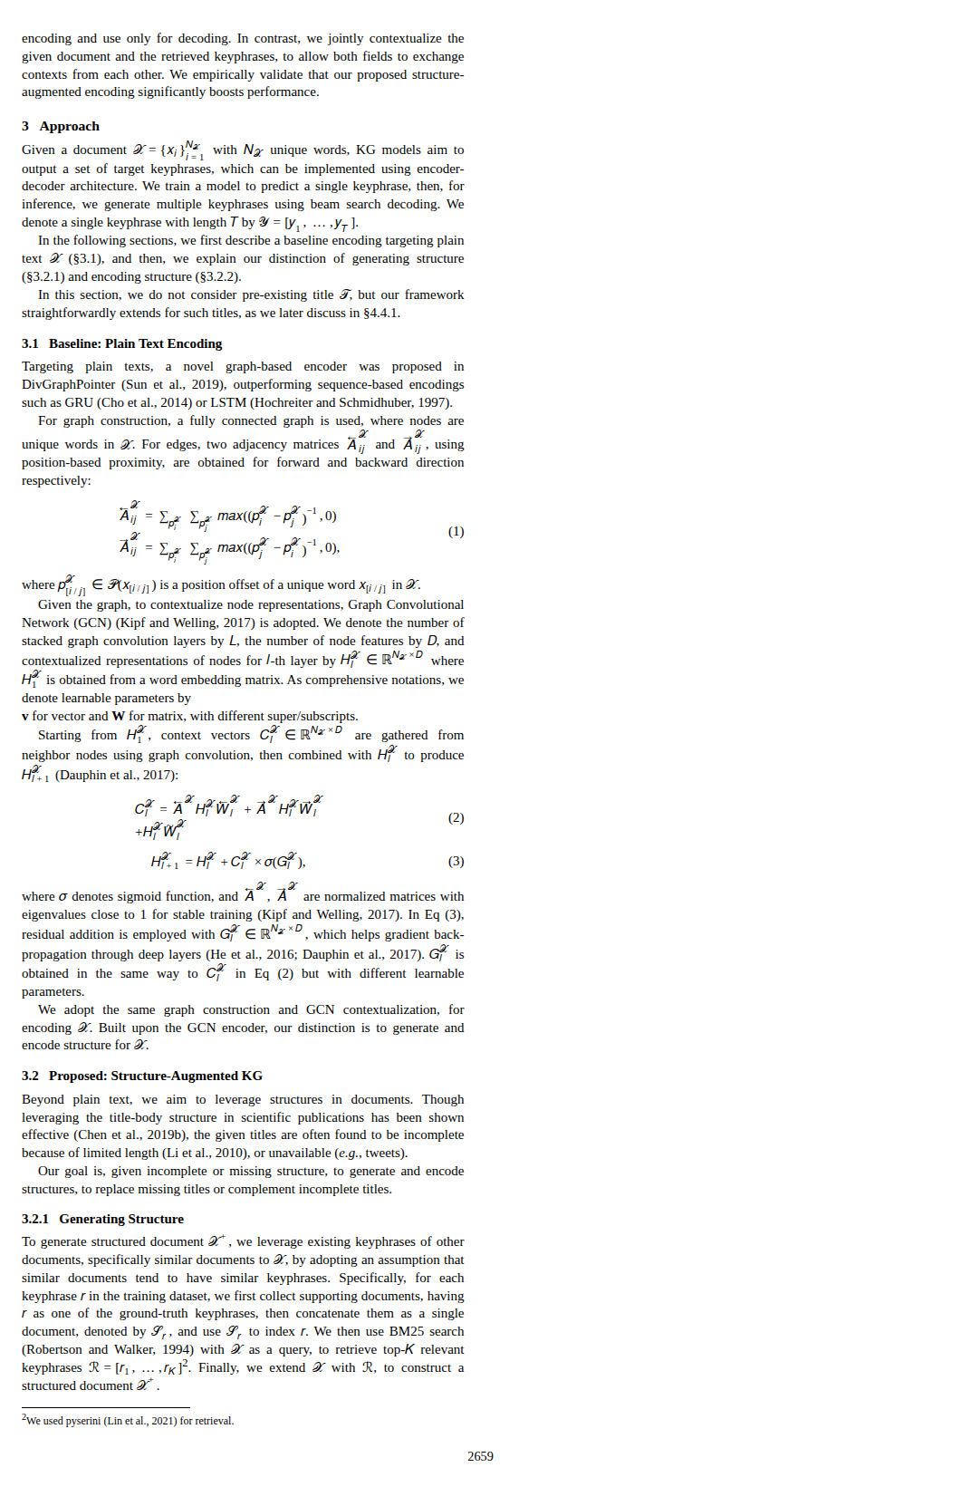encoding and use only for decoding. In contrast, we jointly contextualize the given document and the retrieved keyphrases, to allow both fields to exchange contexts from each other. We empirically validate that our proposed structure-augmented encoding significantly boosts performance.
3 Approach
Given a document 𝒳={xi}i=1N𝒳 with N𝒳 unique words, KG models aim to output a set of target keyphrases, which can be implemented using encoder-decoder architecture. We train a model to predict a single keyphrase, then, for inference, we generate multiple keyphrases using beam search decoding. We denote a single keyphrase with length T by 𝒴=[y1,…,yT].
In the following sections, we first describe a baseline encoding targeting plain text 𝒳 (§3.1), and then, we explain our distinction of generating structure (§3.2.1) and encoding structure (§3.2.2).
In this section, we do not consider pre-existing title 𝒯, but our framework straightforwardly extends for such titles, as we later discuss in §4.4.1.
3.1 Baseline: Plain Text Encoding
Targeting plain texts, a novel graph-based encoder was proposed in DivGraphPointer (Sun et al., 2019), outperforming sequence-based encodings such as GRU (Cho et al., 2014) or LSTM (Hochreiter and Schmidhuber, 1997).
For graph construction, a fully connected graph is used, where nodes are unique words in 𝒳. For edges, two adjacency matrices A←ij𝒳 and A→ij𝒳, using position-based proximity, are obtained for forward and backward direction respectively:
A←ij𝒳=∑pi𝒳∑pj𝒳max((pi𝒳−pj𝒳)−1,0) A→ij𝒳=∑pi𝒳∑pj𝒳max((pj𝒳−pi𝒳)−1,0),
(1)
where p[i/j]𝒳∈𝒫(x[i/j]) is a position offset of a unique word x[i/j] in 𝒳.
Given the graph, to contextualize node representations, Graph Convolutional Network (GCN) (Kipf and Welling, 2017) is adopted. We denote the number of stacked graph convolution layers by L, the number of node features by D, and contextualized representations of nodes for l-th layer by Hl𝒳∈ℝN𝒳×D where H1𝒳 is obtained from a word embedding matrix. As comprehensive notations, we denote learnable parameters by
v for vector and W for matrix, with different super/subscripts.
Starting from H1𝒳, context vectors Cl𝒳∈ℝN𝒳×D are gathered from neighbor nodes using graph convolution, then combined with Hl𝒳 to produce Hl+1𝒳 (Dauphin et al., 2017):
Cl𝒳=A←𝒳Hl𝒳W←l𝒳+A→𝒳Hl𝒳W→l𝒳 +Hl𝒳W~l𝒳
(2)
Hl+1𝒳=Hl𝒳+Cl𝒳×σ(Gl𝒳),
(3)
where σ denotes sigmoid function, and A←𝒳, A→𝒳 are normalized matrices with eigenvalues close to 1 for stable training (Kipf and Welling, 2017). In Eq (3), residual addition is employed with Gl𝒳∈ℝN𝒳×D, which helps gradient back-propagation through deep layers (He et al., 2016; Dauphin et al., 2017). Gl𝒳 is obtained in the same way to Cl𝒳 in Eq (2) but with different learnable parameters.
We adopt the same graph construction and GCN contextualization, for encoding 𝒳. Built upon the GCN encoder, our distinction is to generate and encode structure for 𝒳.
3.2 Proposed: Structure-Augmented KG
Beyond plain text, we aim to leverage structures in documents. Though leveraging the title-body structure in scientific publications has been shown effective (Chen et al., 2019b), the given titles are often found to be incomplete because of limited length (Li et al., 2010), or unavailable (e.g., tweets).
Our goal is, given incomplete or missing structure, to generate and encode structures, to replace missing titles or complement incomplete titles.
3.2.1 Generating Structure
To generate structured document 𝒳+, we leverage existing keyphrases of other documents, specifically similar documents to 𝒳, by adopting an assumption that similar documents tend to have similar keyphrases. Specifically, for each keyphrase r in the training dataset, we first collect supporting documents, having r as one of the ground-truth keyphrases, then concatenate them as a single document, denoted by 𝒮r, and use 𝒮r to index r. We then use BM25 search (Robertson and Walker, 1994) with 𝒳 as a query, to retrieve top-K relevant keyphrases ℛ=[r1,…,rK]2. Finally, we extend 𝒳 with ℛ, to construct a structured document 𝒳+.
2We used pyserini (Lin et al., 2021) for retrieval.
2659